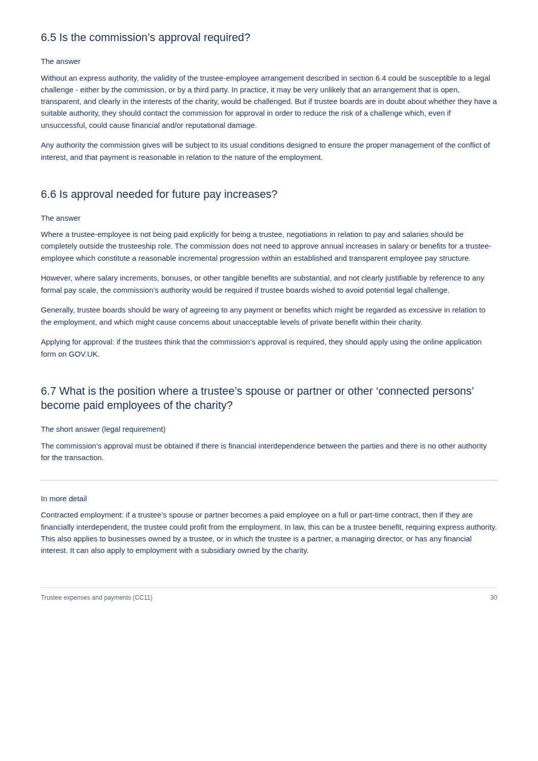6.5 Is the commission’s approval required?
The answer
Without an express authority, the validity of the trustee-employee arrangement described in section 6.4 could be susceptible to a legal challenge - either by the commission, or by a third party. In practice, it may be very unlikely that an arrangement that is open, transparent, and clearly in the interests of the charity, would be challenged. But if trustee boards are in doubt about whether they have a suitable authority, they should contact the commission for approval in order to reduce the risk of a challenge which, even if unsuccessful, could cause financial and/or reputational damage.
Any authority the commission gives will be subject to its usual conditions designed to ensure the proper management of the conflict of interest, and that payment is reasonable in relation to the nature of the employment.
6.6 Is approval needed for future pay increases?
The answer
Where a trustee-employee is not being paid explicitly for being a trustee, negotiations in relation to pay and salaries should be completely outside the trusteeship role. The commission does not need to approve annual increases in salary or benefits for a trustee-employee which constitute a reasonable incremental progression within an established and transparent employee pay structure.
However, where salary increments, bonuses, or other tangible benefits are substantial, and not clearly justifiable by reference to any formal pay scale, the commission’s authority would be required if trustee boards wished to avoid potential legal challenge.
Generally, trustee boards should be wary of agreeing to any payment or benefits which might be regarded as excessive in relation to the employment, and which might cause concerns about unacceptable levels of private benefit within their charity.
Applying for approval: if the trustees think that the commission’s approval is required, they should apply using the online application form on GOV.UK.
6.7 What is the position where a trustee’s spouse or partner or other ‘connected persons’ become paid employees of the charity?
The short answer (legal requirement)
The commission’s approval must be obtained if there is financial interdependence between the parties and there is no other authority for the transaction.
In more detail
Contracted employment: if a trustee’s spouse or partner becomes a paid employee on a full or part-time contract, then if they are financially interdependent, the trustee could profit from the employment. In law, this can be a trustee benefit, requiring express authority. This also applies to businesses owned by a trustee, or in which the trustee is a partner, a managing director, or has any financial interest. It can also apply to employment with a subsidiary owned by the charity.
Trustee expenses and payments (CC11) 30